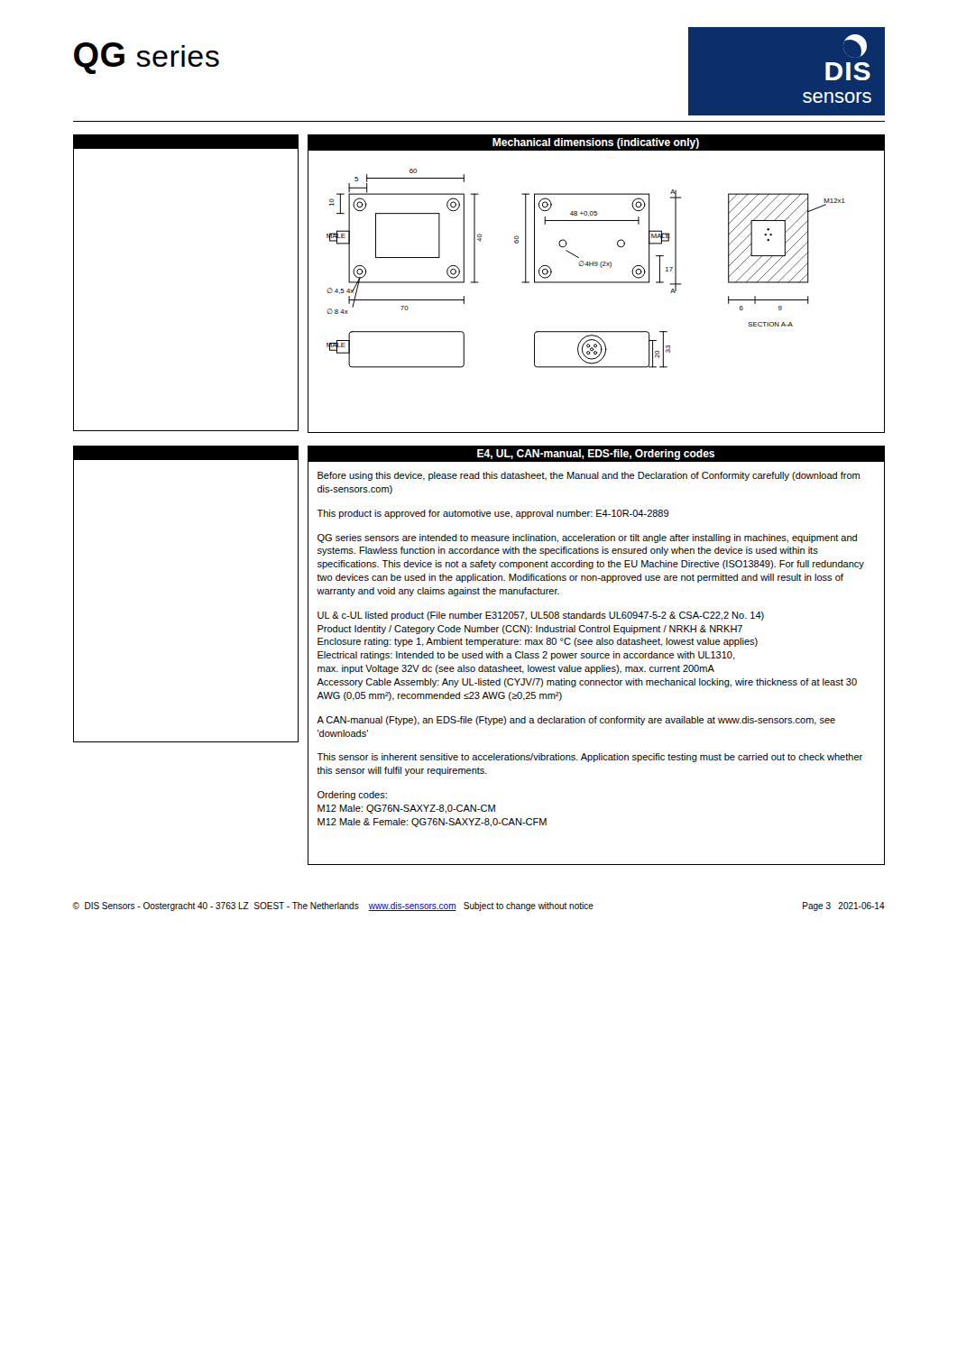QG series
DIS sensors
Mechanical dimensions (indicative only)
5 60 10 40 70 MALE ∅ 4,5 4x ∅ 8 4x MALE 48 +0,05 60 ∅4H9 (2x) 17 A A MALE 33 20 M12x1 6 9 SECTION A-A
E4, UL, CAN-manual, EDS-file, Ordering codes
Before using this device, please read this datasheet, the Manual and the Declaration of Conformity carefully (download from dis-sensors.com)
This product is approved for automotive use, approval number: E4-10R-04-2889
QG series sensors are intended to measure inclination, acceleration or tilt angle after installing in machines, equipment and systems. Flawless function in accordance with the specifications is ensured only when the device is used within its specifications. This device is not a safety component according to the EU Machine Directive (ISO13849). For full redundancy two devices can be used in the application. Modifications or non-approved use are not permitted and will result in loss of warranty and void any claims against the manufacturer.
UL & c-UL listed product (File number E312057, UL508 standards UL60947-5-2 & CSA-C22,2 No. 14)
Product Identity / Category Code Number (CCN): Industrial Control Equipment / NRKH & NRKH7
Enclosure rating: type 1, Ambient temperature: max 80 °C (see also datasheet, lowest value applies)
Electrical ratings: Intended to be used with a Class 2 power source in accordance with UL1310,
max. input Voltage 32V dc (see also datasheet, lowest value applies), max. current 200mA
Accessory Cable Assembly: Any UL-listed (CYJV/7) mating connector with mechanical locking, wire thickness of at least 30 AWG (0,05 mm²), recommended ≤23 AWG (≥0,25 mm²)
A CAN-manual (Ftype), an EDS-file (Ftype) and a declaration of conformity are available at www.dis-sensors.com, see 'downloads'
This sensor is inherent sensitive to accelerations/vibrations. Application specific testing must be carried out to check whether this sensor will fulfil your requirements.
Ordering codes:
M12 Male: QG76N-SAXYZ-8,0-CAN-CM
M12 Male & Female: QG76N-SAXYZ-8,0-CAN-CFM
© DIS Sensors - Oostergracht 40 - 3763 LZ SOEST - The Netherlands www.dis-sensors.com Subject to change without notice
Page 3 2021-06-14